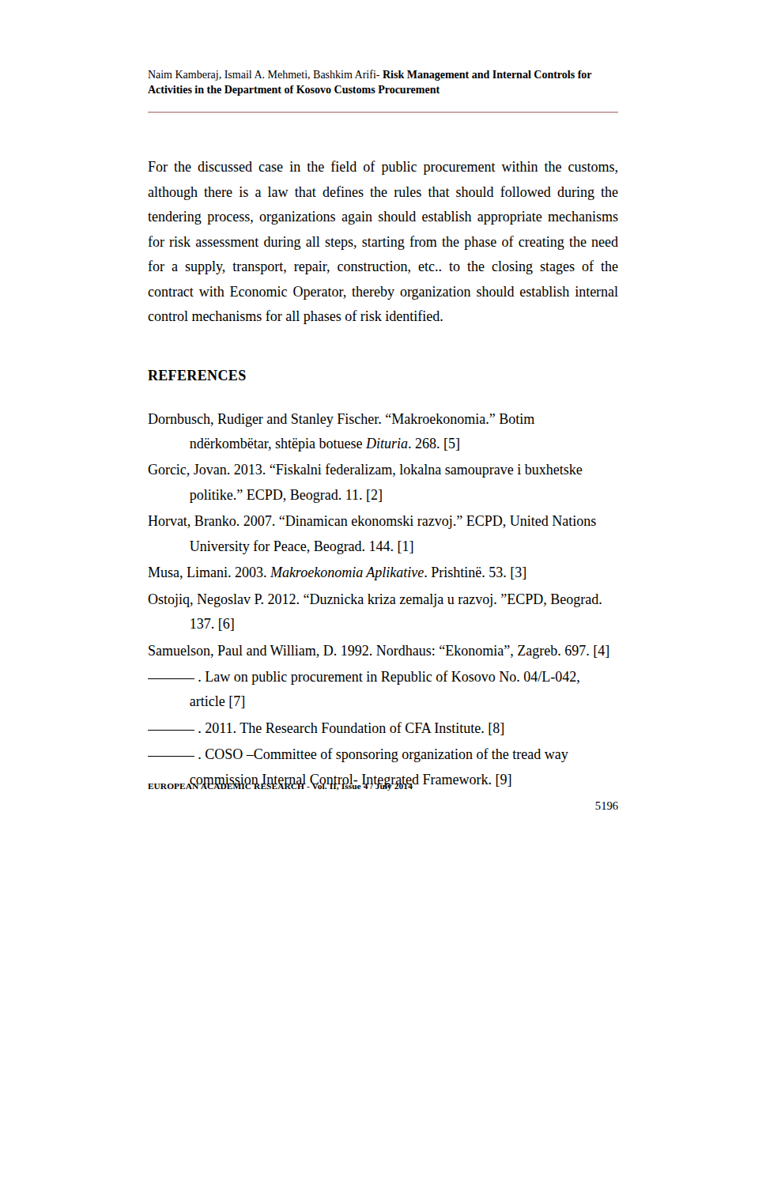Naim Kamberaj, Ismail A. Mehmeti, Bashkim Arifi- Risk Management and Internal Controls for Activities in the Department of Kosovo Customs Procurement
For the discussed case in the field of public procurement within the customs, although there is a law that defines the rules that should followed during the tendering process, organizations again should establish appropriate mechanisms for risk assessment during all steps, starting from the phase of creating the need for a supply, transport, repair, construction, etc.. to the closing stages of the contract with Economic Operator, thereby organization should establish internal control mechanisms for all phases of risk identified.
REFERENCES
Dornbusch, Rudiger and Stanley Fischer. “Makroekonomia.” Botim ndërkombëtar, shtëpia botuese Dituria. 268. [5]
Gorcic, Jovan. 2013. “Fiskalni federalizam, lokalna samouprave i buxhetske politike.” ECPD, Beograd. 11. [2]
Horvat, Branko. 2007. “Dinamican ekonomski razvoj.” ECPD, United Nations University for Peace, Beograd. 144. [1]
Musa, Limani. 2003. Makroekonomia Aplikative. Prishtinë. 53. [3]
Ostojiq, Negoslav P. 2012. “Duznicka kriza zemalja u razvoj. ”ECPD, Beograd. 137. [6]
Samuelson, Paul and William, D. 1992. Nordhaus: “Ekonomia”, Zagreb. 697. [4]
. Law on public procurement in Republic of Kosovo No. 04/L-042, article [7]
. 2011. The Research Foundation of CFA Institute. [8]
. COSO –Committee of sponsoring organization of the tread way commission Internal Control- Integrated Framework. [9]
EUROPEAN ACADEMIC RESEARCH - Vol. II, Issue 4 / July 2014
5196